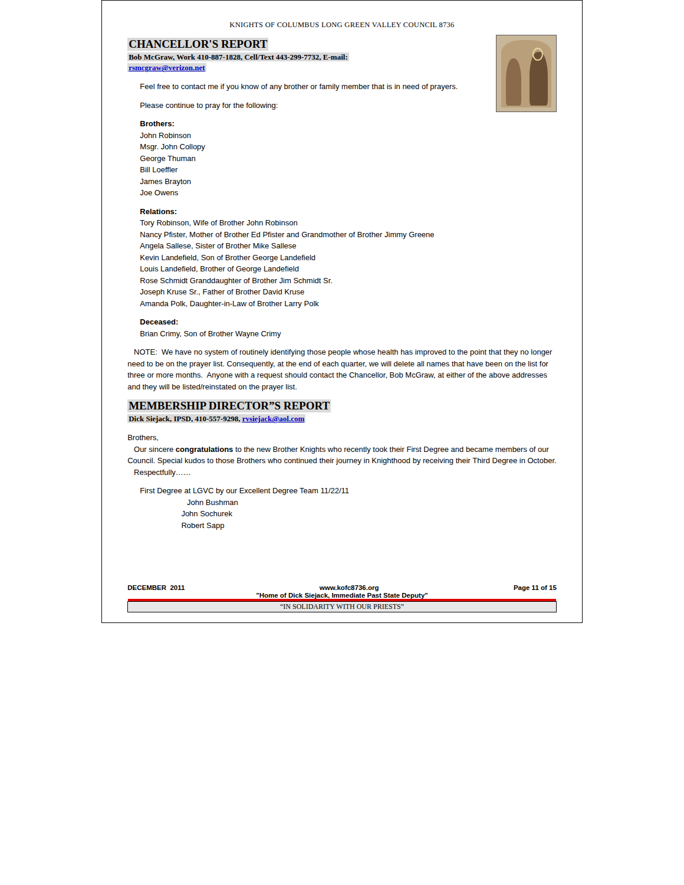KNIGHTS OF COLUMBUS LONG GREEN VALLEY COUNCIL 8736
CHANCELLOR'S REPORT
Bob McGraw, Work 410-887-1828, Cell/Text 443-299-7732, E-mail:
rsmcgraw@verizon.net
Feel free to contact me if you know of any brother or family member that is in need of prayers.
Please continue to pray for the following:
Brothers:
John Robinson
Msgr. John Collopy
George Thuman
Bill Loeffler
James Brayton
Joe Owens
Relations:
Tory Robinson, Wife of Brother John Robinson
Nancy Pfister, Mother of Brother Ed Pfister and Grandmother of Brother Jimmy Greene
Angela Sallese, Sister of Brother Mike Sallese
Kevin Landefield, Son of Brother George Landefield
Louis Landefield, Brother of George Landefield
Rose Schmidt Granddaughter of Brother Jim Schmidt Sr.
Joseph Kruse Sr., Father of Brother David Kruse
Amanda Polk, Daughter-in-Law of Brother Larry Polk
Deceased:
Brian Crimy, Son of Brother Wayne Crimy
NOTE: We have no system of routinely identifying those people whose health has improved to the point that they no longer need to be on the prayer list. Consequently, at the end of each quarter, we will delete all names that have been on the list for three or more months. Anyone with a request should contact the Chancellor, Bob McGraw, at either of the above addresses and they will be listed/reinstated on the prayer list.
MEMBERSHIP DIRECTOR”S REPORT
Dick Siejack, IPSD, 410-557-9298, rvsiejack@aol.com
Brothers,
Our sincere congratulations to the new Brother Knights who recently took their First Degree and became members of our Council. Special kudos to those Brothers who continued their journey in Knighthood by receiving their Third Degree in October.
Respectfully……
First Degree at LGVC by our Excellent Degree Team 11/22/11
John Bushman
John Sochurek
Robert Sapp
DECEMBER 2011
www.kofc8736.org
Page 11 of 15
"Home of Dick Siejack, Immediate Past State Deputy"
“IN SOLIDARITY WITH OUR PRIESTS”